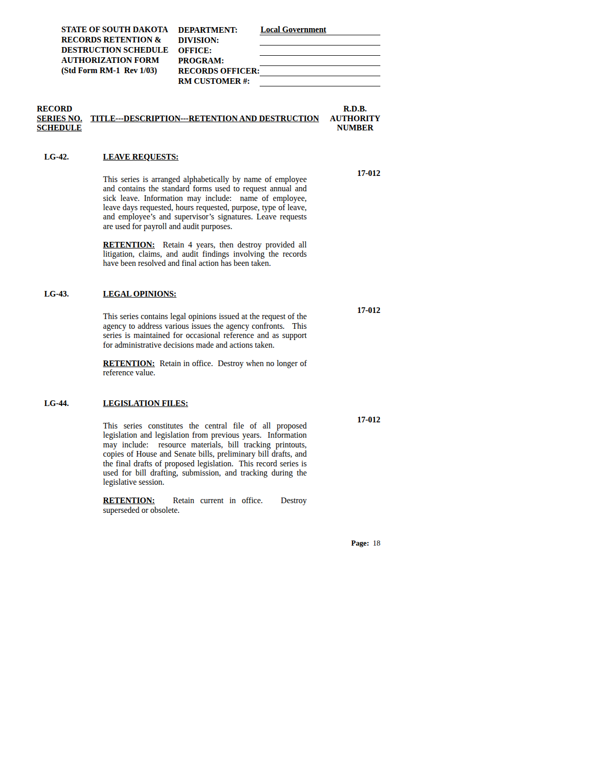STATE OF SOUTH DAKOTA
RECORDS RETENTION &
DESTRUCTION SCHEDULE
AUTHORIZATION FORM
(Std Form RM-1 Rev 1/03)
| DEPARTMENT: | Local Government |
| DIVISION: | |
| OFFICE: | |
| PROGRAM: | |
| RECORDS OFFICER: | |
| RM CUSTOMER #: | |
RECORD
SERIES NO. TITLE---DESCRIPTION---RETENTION AND DESTRUCTION SCHEDULE
R.D.B.
AUTHORITY
NUMBER
LG-42.
LEAVE REQUESTS:
17-012
This series is arranged alphabetically by name of employee and contains the standard forms used to request annual and sick leave. Information may include: name of employee, leave days requested, hours requested, purpose, type of leave, and employee’s and supervisor’s signatures. Leave requests are used for payroll and audit purposes.
RETENTION: Retain 4 years, then destroy provided all litigation, claims, and audit findings involving the records have been resolved and final action has been taken.
LG-43.
LEGAL OPINIONS:
17-012
This series contains legal opinions issued at the request of the agency to address various issues the agency confronts. This series is maintained for occasional reference and as support for administrative decisions made and actions taken.
RETENTION: Retain in office. Destroy when no longer of reference value.
LG-44.
LEGISLATION FILES:
17-012
This series constitutes the central file of all proposed legislation and legislation from previous years. Information may include: resource materials, bill tracking printouts, copies of House and Senate bills, preliminary bill drafts, and the final drafts of proposed legislation. This record series is used for bill drafting, submission, and tracking during the legislative session.
RETENTION: Retain current in office. Destroy superseded or obsolete.
Page: 18